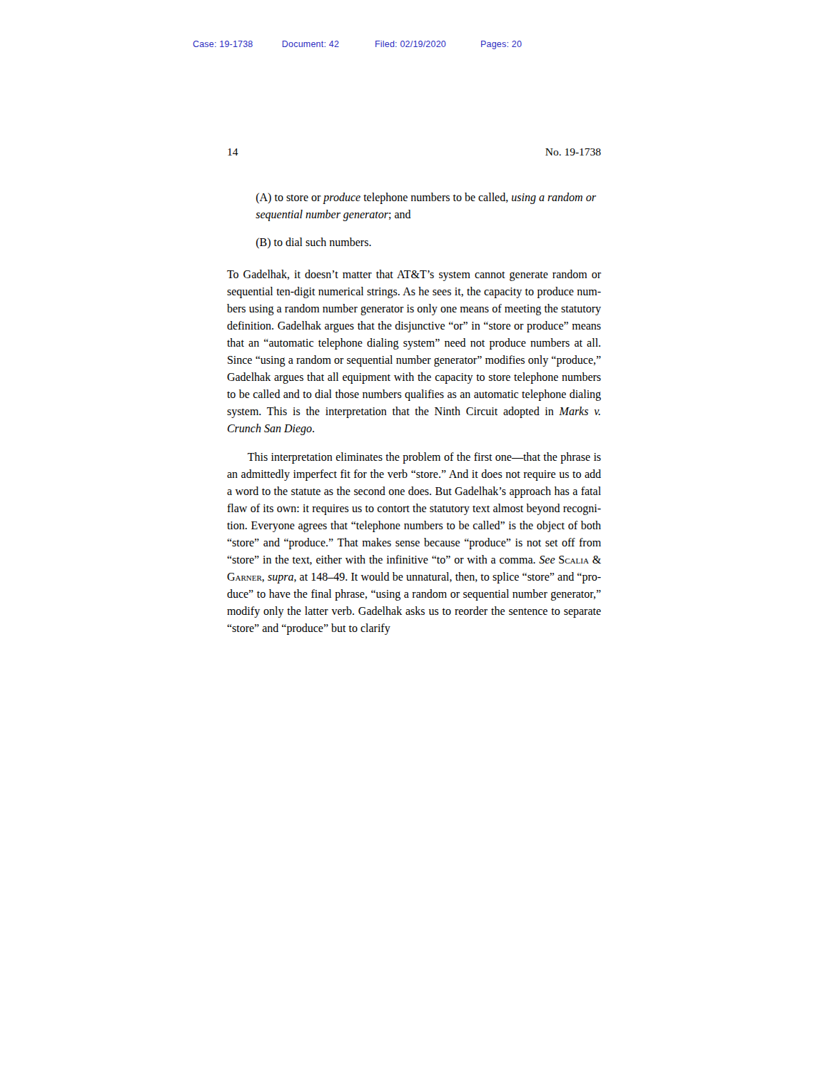Case: 19-1738 Document: 42 Filed: 02/19/2020 Pages: 20
14
No. 19-1738
(A) to store or produce telephone numbers to be called, using a random or sequential number generator; and
(B) to dial such numbers.
To Gadelhak, it doesn’t matter that AT&T’s system cannot generate random or sequential ten-digit numerical strings. As he sees it, the capacity to produce numbers using a random number generator is only one means of meeting the statutory definition. Gadelhak argues that the disjunctive “or” in “store or produce” means that an “automatic telephone dialing system” need not produce numbers at all. Since “using a random or sequential number generator” modifies only “produce,” Gadelhak argues that all equipment with the capacity to store telephone numbers to be called and to dial those numbers qualifies as an automatic telephone dialing system. This is the interpretation that the Ninth Circuit adopted in Marks v. Crunch San Diego.
This interpretation eliminates the problem of the first one—that the phrase is an admittedly imperfect fit for the verb “store.” And it does not require us to add a word to the statute as the second one does. But Gadelhak’s approach has a fatal flaw of its own: it requires us to contort the statutory text almost beyond recognition. Everyone agrees that “telephone numbers to be called” is the object of both “store” and “produce.” That makes sense because “produce” is not set off from “store” in the text, either with the infinitive “to” or with a comma. See Scalia & Garner, supra, at 148–49. It would be unnatural, then, to splice “store” and “produce” to have the final phrase, “using a random or sequential number generator,” modify only the latter verb. Gadelhak asks us to reorder the sentence to separate “store” and “produce” but to clarify